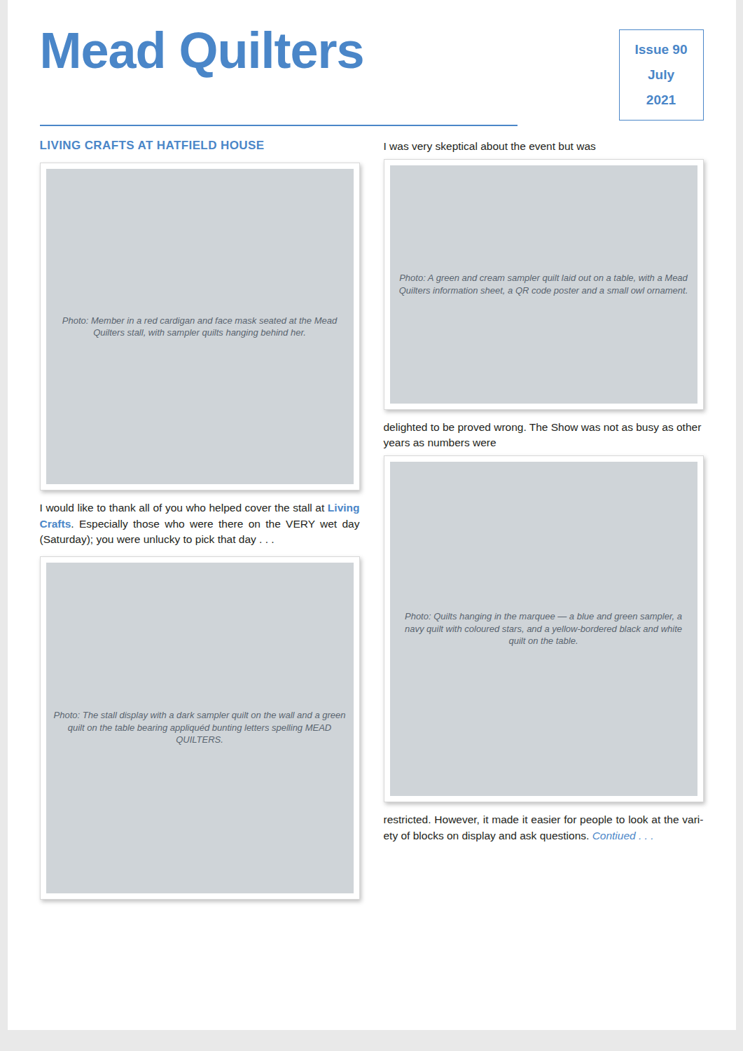Mead Quilters
Issue 90
July
2021
Living Crafts at Hatfield House
I would like to thank all of you who helped cover the stall at Living Crafts. Especially those who were there on the VERY wet day (Saturday); you were unlucky to pick that day . . .
I was very skeptical about the event but was
delighted to be proved wrong. The Show was not as busy as other years as numbers were
restricted. However, it made it easier for people to look at the variety of blocks on display and ask questions. Contiued . . .